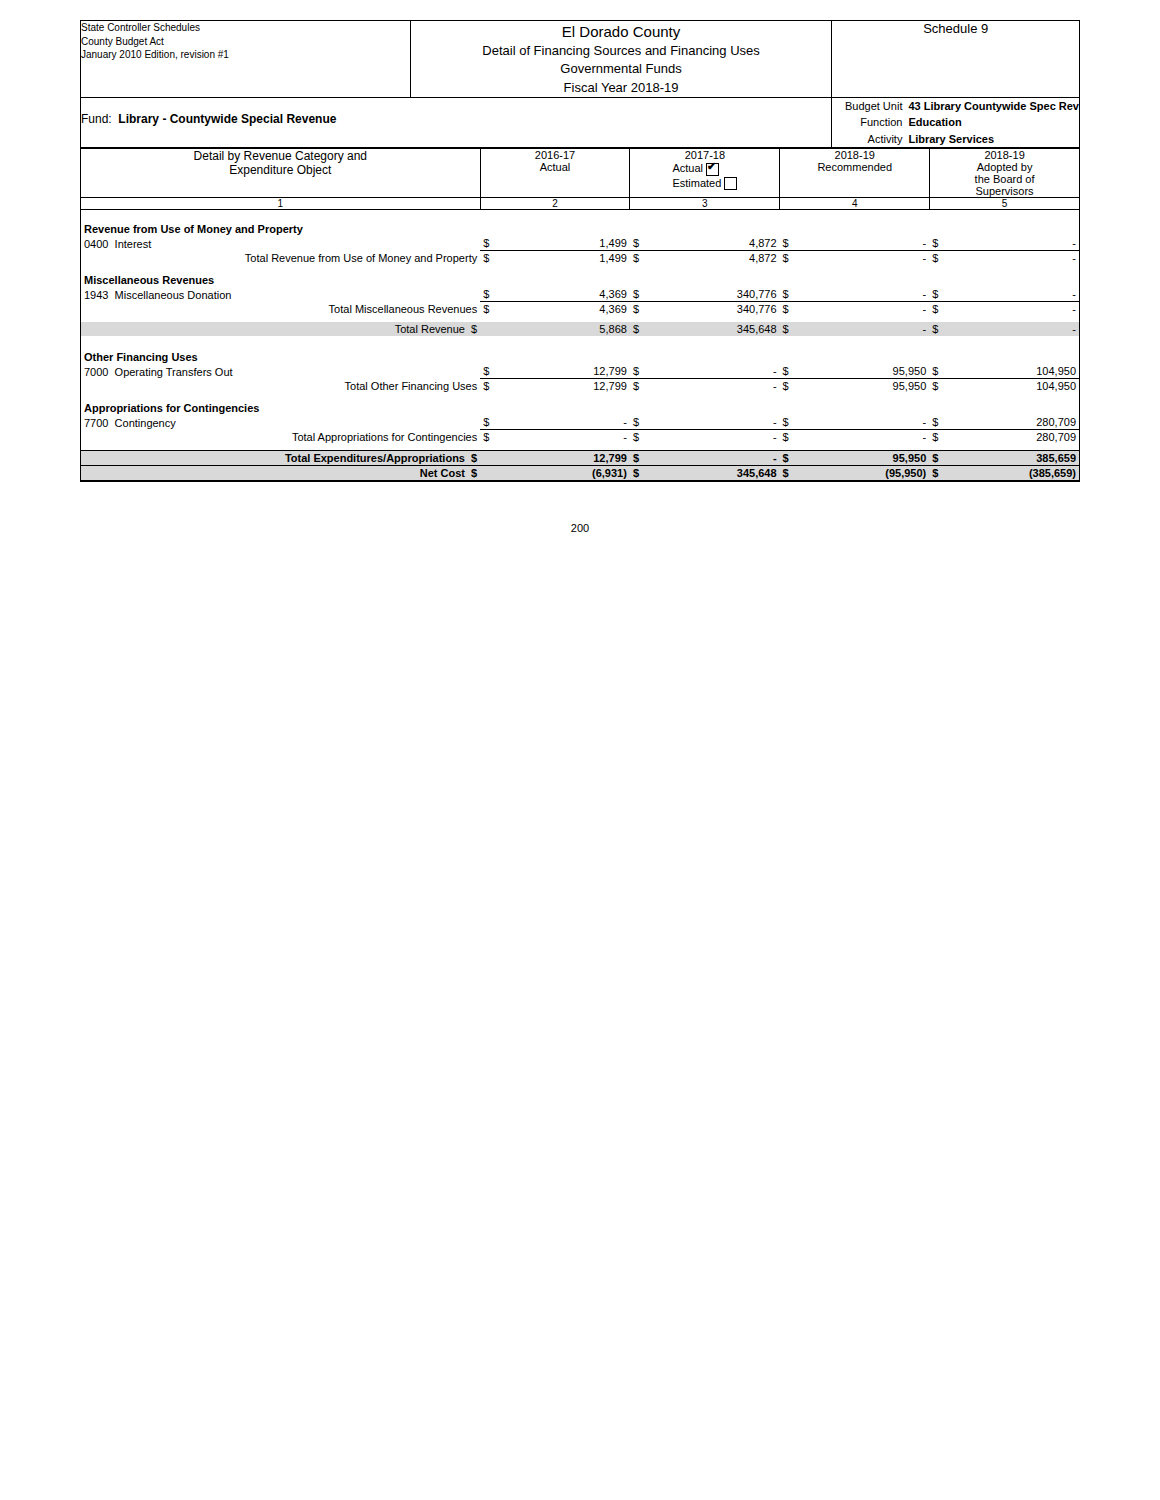| State Controller Schedules County Budget Act January 2010 Edition, revision #1 | El Dorado County Detail of Financing Sources and Financing Uses Governmental Funds Fiscal Year 2018-19 | Schedule 9 |
| Fund: Library - Countywide Special Revenue | Budget Unit 43 Library Countywide Spec Rev Function Education Activity Library Services |
| Detail by Revenue Category and Expenditure Object | 2016-17 Actual | 2017-18 Actual Estimated | 2018-19 Recommended | 2018-19 Adopted by the Board of Supervisors |
| 1 | 2 | 3 | 4 | 5 |
| / Revenue from Use of Money and Property / / / 0400 Interest / $ / 1,499 / $ / 4,872 / $ / - / $ / - / / Total Revenue from Use of Money and Property / $ / 1,499 / $ / 4,872 / $ / - / $ / - / / Miscellaneous Revenues / / / 1943 Miscellaneous Donation / $ / 4,369 / $ / 340,776 / $ / - / $ / - / / Total Miscellaneous Revenues / $ / 4,369 / $ / 340,776 / $ / - / $ / - / / Total Revenue $ / / 5,868 / $ / 345,648 / $ / - / $ / - / / Other Financing Uses / / / 7000 Operating Transfers Out / $ / 12,799 / $ / - / $ / 95,950 / $ / 104,950 / / Total Other Financing Uses / $ / 12,799 / $ / - / $ / 95,950 / $ / 104,950 / / Appropriations for Contingencies / / / 7700 Contingency / $ / - / $ / - / $ / - / $ / 280,709 / / Total Appropriations for Contingencies / $ / - / $ / - / $ / - / $ / 280,709 / / Total Expenditures/Appropriations $ / / 12,799 / $ / - / $ / 95,950 / $ / 385,659 / / Net Cost $ / / (6,931) / $ / 345,648 / $ / (95,950) / $ / (385,659) / |
200